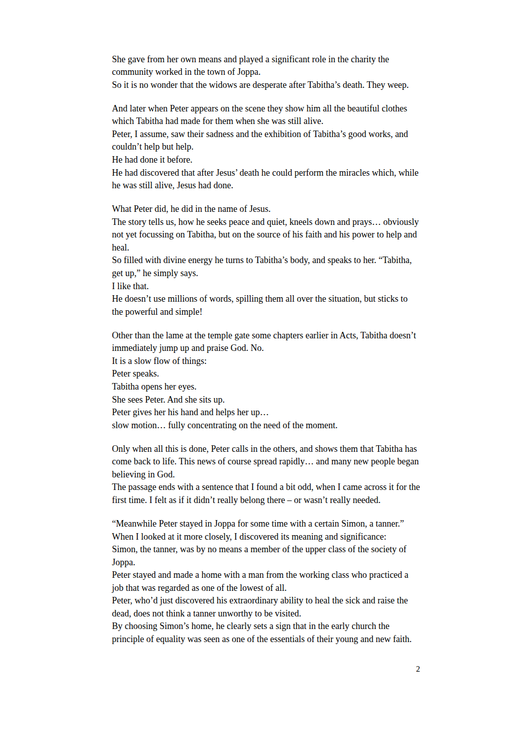She gave from her own means and played a significant role in the charity the community worked in the town of Joppa.
So it is no wonder that the widows are desperate after Tabitha’s death. They weep.
And later when Peter appears on the scene they show him all the beautiful clothes which Tabitha had made for them when she was still alive.
Peter, I assume, saw their sadness and the exhibition of Tabitha’s good works, and couldn’t help but help.
He had done it before.
He had discovered that after Jesus’ death he could perform the miracles which, while he was still alive, Jesus had done.
What Peter did, he did in the name of Jesus.
The story tells us, how he seeks peace and quiet, kneels down and prays… obviously not yet focussing on Tabitha, but on the source of his faith and his power to help and heal.
So filled with divine energy he turns to Tabitha’s body, and speaks to her. “Tabitha, get up,” he simply says.
I like that.
He doesn’t use millions of words, spilling them all over the situation, but sticks to the powerful and simple!
Other than the lame at the temple gate some chapters earlier in Acts, Tabitha doesn’t immediately jump up and praise God. No.
It is a slow flow of things:
Peter speaks.
Tabitha opens her eyes.
She sees Peter. And she sits up.
Peter gives her his hand and helps her up…
slow motion… fully concentrating on the need of the moment.
Only when all this is done, Peter calls in the others, and shows them that Tabitha has come back to life. This news of course spread rapidly… and many new people began believing in God.
The passage ends with a sentence that I found a bit odd, when I came across it for the first time. I felt as if it didn’t really belong there – or wasn’t really needed.
“Meanwhile Peter stayed in Joppa for some time with a certain Simon, a tanner.”
When I looked at it more closely, I discovered its meaning and significance:
Simon, the tanner, was by no means a member of the upper class of the society of Joppa.
Peter stayed and made a home with a man from the working class who practiced a job that was regarded as one of the lowest of all.
Peter, who’d just discovered his extraordinary ability to heal the sick and raise the dead, does not think a tanner unworthy to be visited.
By choosing Simon’s home, he clearly sets a sign that in the early church the principle of equality was seen as one of the essentials of their young and new faith.
2